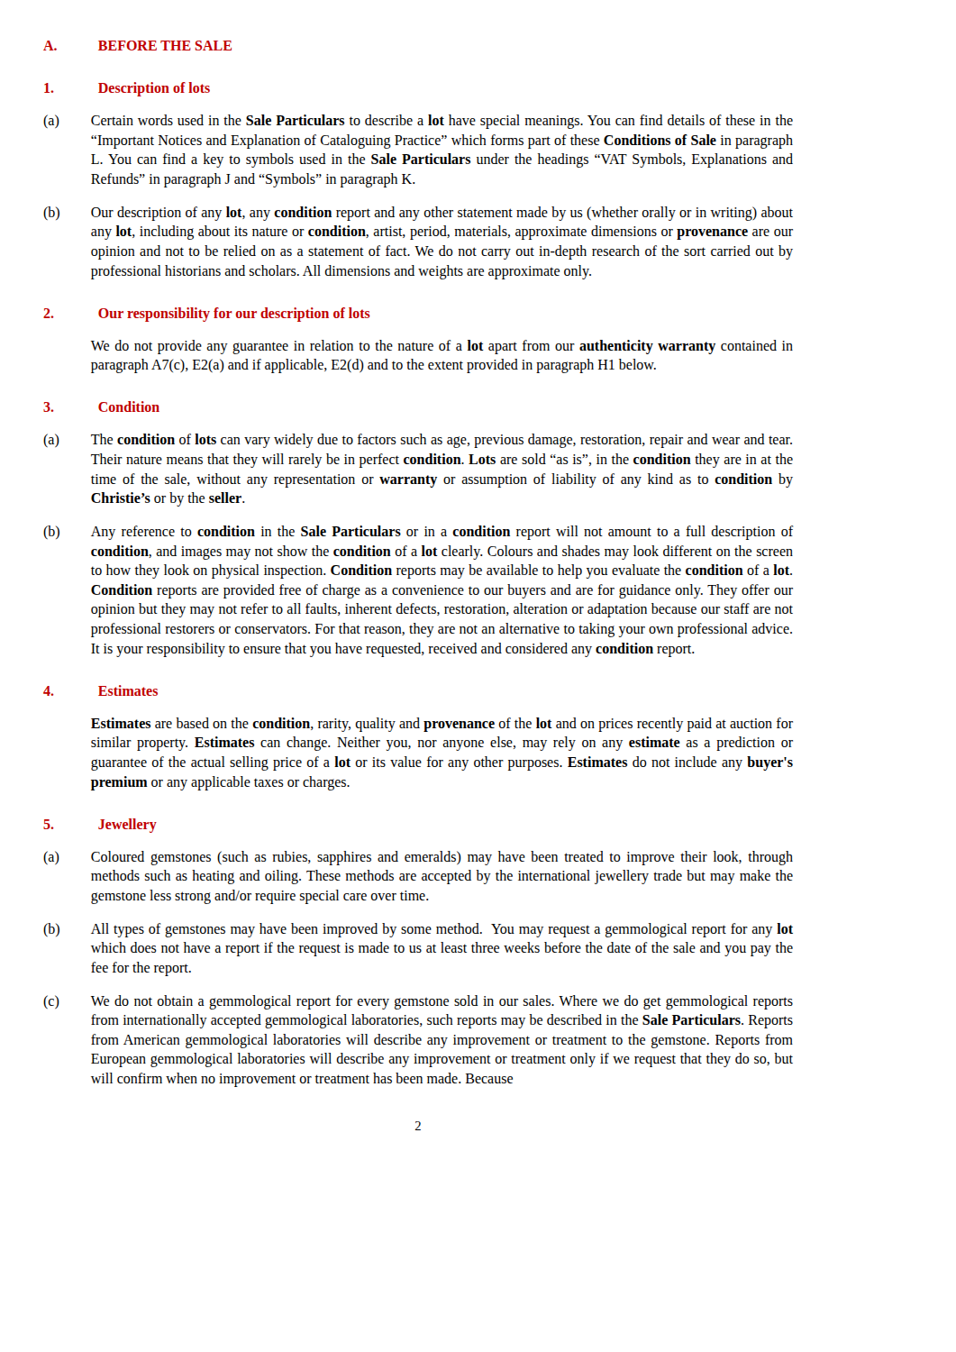A.
BEFORE THE SALE
1.
Description of lots
(a)
Certain words used in the Sale Particulars to describe a lot have special meanings. You can find details of these in the “Important Notices and Explanation of Cataloguing Practice” which forms part of these Conditions of Sale in paragraph L. You can find a key to symbols used in the Sale Particulars under the headings “VAT Symbols, Explanations and Refunds” in paragraph J and “Symbols” in paragraph K.
(b)
Our description of any lot, any condition report and any other statement made by us (whether orally or in writing) about any lot, including about its nature or condition, artist, period, materials, approximate dimensions or provenance are our opinion and not to be relied on as a statement of fact. We do not carry out in-depth research of the sort carried out by professional historians and scholars. All dimensions and weights are approximate only.
2.
Our responsibility for our description of lots
We do not provide any guarantee in relation to the nature of a lot apart from our authenticity warranty contained in paragraph A7(c), E2(a) and if applicable, E2(d) and to the extent provided in paragraph H1 below.
3.
Condition
(a)
The condition of lots can vary widely due to factors such as age, previous damage, restoration, repair and wear and tear. Their nature means that they will rarely be in perfect condition. Lots are sold “as is”, in the condition they are in at the time of the sale, without any representation or warranty or assumption of liability of any kind as to condition by Christie’s or by the seller.
(b)
Any reference to condition in the Sale Particulars or in a condition report will not amount to a full description of condition, and images may not show the condition of a lot clearly. Colours and shades may look different on the screen to how they look on physical inspection. Condition reports may be available to help you evaluate the condition of a lot. Condition reports are provided free of charge as a convenience to our buyers and are for guidance only. They offer our opinion but they may not refer to all faults, inherent defects, restoration, alteration or adaptation because our staff are not professional restorers or conservators. For that reason, they are not an alternative to taking your own professional advice. It is your responsibility to ensure that you have requested, received and considered any condition report.
4.
Estimates
Estimates are based on the condition, rarity, quality and provenance of the lot and on prices recently paid at auction for similar property. Estimates can change. Neither you, nor anyone else, may rely on any estimate as a prediction or guarantee of the actual selling price of a lot or its value for any other purposes. Estimates do not include any buyer's premium or any applicable taxes or charges.
5.
Jewellery
(a)
Coloured gemstones (such as rubies, sapphires and emeralds) may have been treated to improve their look, through methods such as heating and oiling. These methods are accepted by the international jewellery trade but may make the gemstone less strong and/or require special care over time.
(b)
All types of gemstones may have been improved by some method. You may request a gemmological report for any lot which does not have a report if the request is made to us at least three weeks before the date of the sale and you pay the fee for the report.
(c)
We do not obtain a gemmological report for every gemstone sold in our sales. Where we do get gemmological reports from internationally accepted gemmological laboratories, such reports may be described in the Sale Particulars. Reports from American gemmological laboratories will describe any improvement or treatment to the gemstone. Reports from European gemmological laboratories will describe any improvement or treatment only if we request that they do so, but will confirm when no improvement or treatment has been made. Because
2